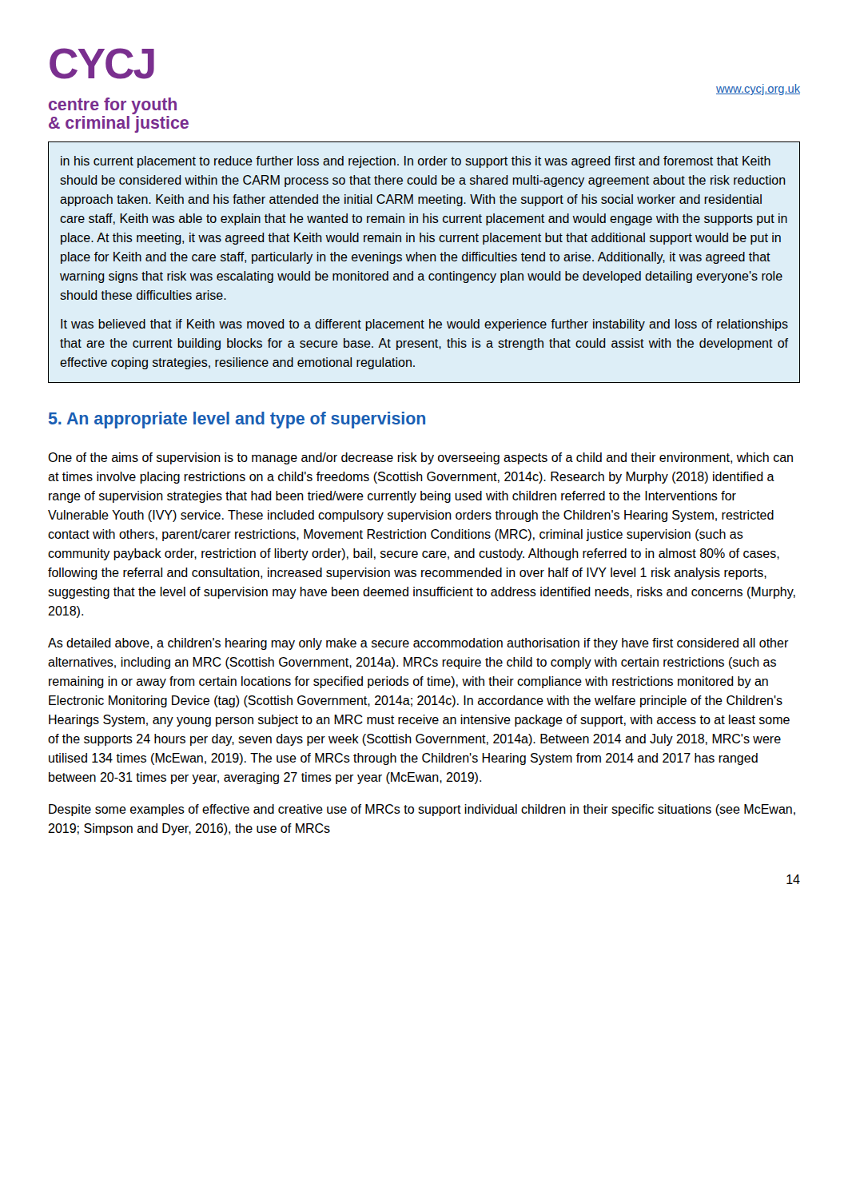CYCJ
centre for youth
& criminal justice
www.cycj.org.uk
in his current placement to reduce further loss and rejection. In order to support this it was agreed first and foremost that Keith should be considered within the CARM process so that there could be a shared multi-agency agreement about the risk reduction approach taken. Keith and his father attended the initial CARM meeting. With the support of his social worker and residential care staff, Keith was able to explain that he wanted to remain in his current placement and would engage with the supports put in place. At this meeting, it was agreed that Keith would remain in his current placement but that additional support would be put in place for Keith and the care staff, particularly in the evenings when the difficulties tend to arise. Additionally, it was agreed that warning signs that risk was escalating would be monitored and a contingency plan would be developed detailing everyone's role should these difficulties arise.
It was believed that if Keith was moved to a different placement he would experience further instability and loss of relationships that are the current building blocks for a secure base. At present, this is a strength that could assist with the development of effective coping strategies, resilience and emotional regulation.
5. An appropriate level and type of supervision
One of the aims of supervision is to manage and/or decrease risk by overseeing aspects of a child and their environment, which can at times involve placing restrictions on a child's freedoms (Scottish Government, 2014c). Research by Murphy (2018) identified a range of supervision strategies that had been tried/were currently being used with children referred to the Interventions for Vulnerable Youth (IVY) service. These included compulsory supervision orders through the Children's Hearing System, restricted contact with others, parent/carer restrictions, Movement Restriction Conditions (MRC), criminal justice supervision (such as community payback order, restriction of liberty order), bail, secure care, and custody. Although referred to in almost 80% of cases, following the referral and consultation, increased supervision was recommended in over half of IVY level 1 risk analysis reports, suggesting that the level of supervision may have been deemed insufficient to address identified needs, risks and concerns (Murphy, 2018).
As detailed above, a children's hearing may only make a secure accommodation authorisation if they have first considered all other alternatives, including an MRC (Scottish Government, 2014a). MRCs require the child to comply with certain restrictions (such as remaining in or away from certain locations for specified periods of time), with their compliance with restrictions monitored by an Electronic Monitoring Device (tag) (Scottish Government, 2014a; 2014c). In accordance with the welfare principle of the Children's Hearings System, any young person subject to an MRC must receive an intensive package of support, with access to at least some of the supports 24 hours per day, seven days per week (Scottish Government, 2014a). Between 2014 and July 2018, MRC's were utilised 134 times (McEwan, 2019). The use of MRCs through the Children's Hearing System from 2014 and 2017 has ranged between 20-31 times per year, averaging 27 times per year (McEwan, 2019).
Despite some examples of effective and creative use of MRCs to support individual children in their specific situations (see McEwan, 2019; Simpson and Dyer, 2016), the use of MRCs
14